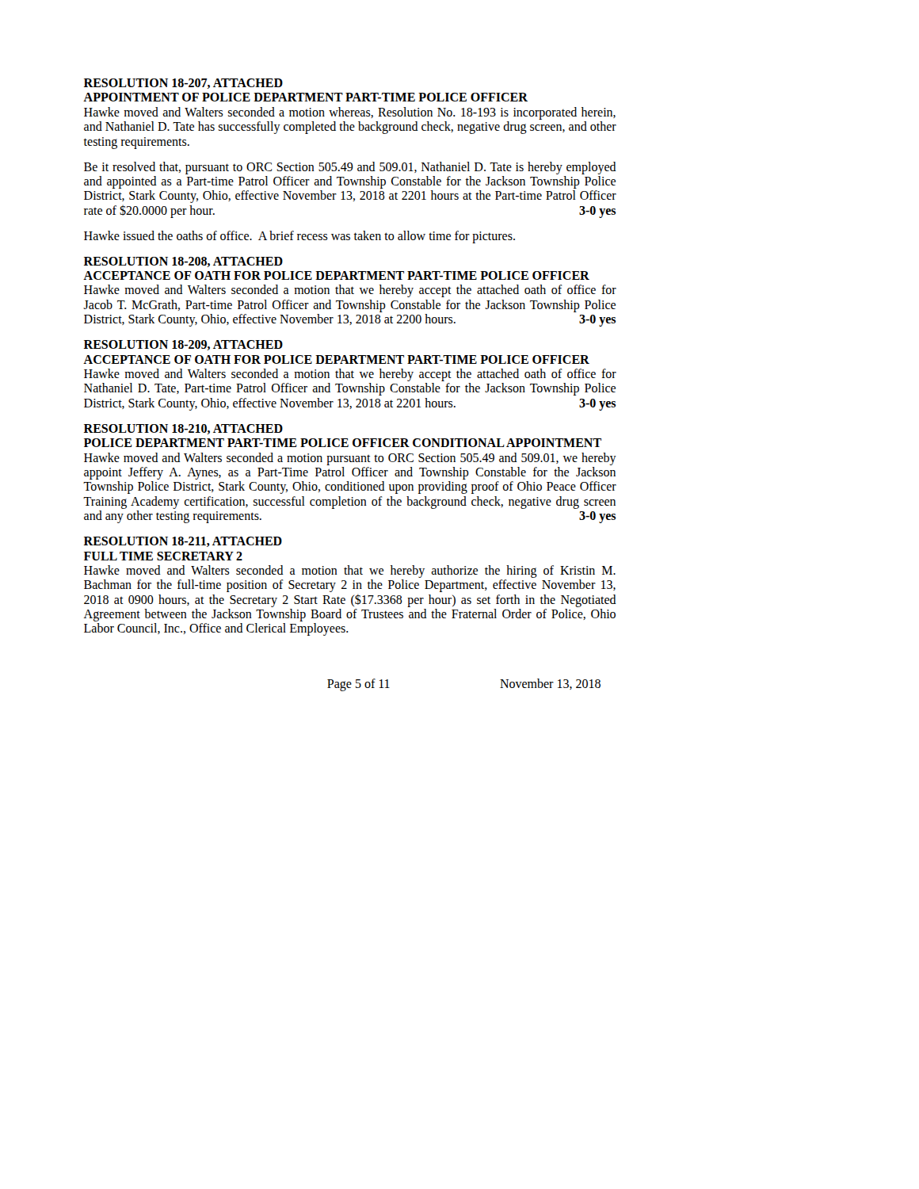RESOLUTION 18-207, ATTACHED
APPOINTMENT OF POLICE DEPARTMENT PART-TIME POLICE OFFICER
Hawke moved and Walters seconded a motion whereas, Resolution No. 18-193 is incorporated herein, and Nathaniel D. Tate has successfully completed the background check, negative drug screen, and other testing requirements.
Be it resolved that, pursuant to ORC Section 505.49 and 509.01, Nathaniel D. Tate is hereby employed and appointed as a Part-time Patrol Officer and Township Constable for the Jackson Township Police District, Stark County, Ohio, effective November 13, 2018 at 2201 hours at the Part-time Patrol Officer rate of $20.0000 per hour. 3-0 yes
Hawke issued the oaths of office. A brief recess was taken to allow time for pictures.
RESOLUTION 18-208, ATTACHED
ACCEPTANCE OF OATH FOR POLICE DEPARTMENT PART-TIME POLICE OFFICER
Hawke moved and Walters seconded a motion that we hereby accept the attached oath of office for Jacob T. McGrath, Part-time Patrol Officer and Township Constable for the Jackson Township Police District, Stark County, Ohio, effective November 13, 2018 at 2200 hours. 3-0 yes
RESOLUTION 18-209, ATTACHED
ACCEPTANCE OF OATH FOR POLICE DEPARTMENT PART-TIME POLICE OFFICER
Hawke moved and Walters seconded a motion that we hereby accept the attached oath of office for Nathaniel D. Tate, Part-time Patrol Officer and Township Constable for the Jackson Township Police District, Stark County, Ohio, effective November 13, 2018 at 2201 hours. 3-0 yes
RESOLUTION 18-210, ATTACHED
POLICE DEPARTMENT PART-TIME POLICE OFFICER CONDITIONAL APPOINTMENT
Hawke moved and Walters seconded a motion pursuant to ORC Section 505.49 and 509.01, we hereby appoint Jeffery A. Aynes, as a Part-Time Patrol Officer and Township Constable for the Jackson Township Police District, Stark County, Ohio, conditioned upon providing proof of Ohio Peace Officer Training Academy certification, successful completion of the background check, negative drug screen and any other testing requirements. 3-0 yes
RESOLUTION 18-211, ATTACHED
FULL TIME SECRETARY 2
Hawke moved and Walters seconded a motion that we hereby authorize the hiring of Kristin M. Bachman for the full-time position of Secretary 2 in the Police Department, effective November 13, 2018 at 0900 hours, at the Secretary 2 Start Rate ($17.3368 per hour) as set forth in the Negotiated Agreement between the Jackson Township Board of Trustees and the Fraternal Order of Police, Ohio Labor Council, Inc., Office and Clerical Employees.
Page 5 of 11 November 13, 2018